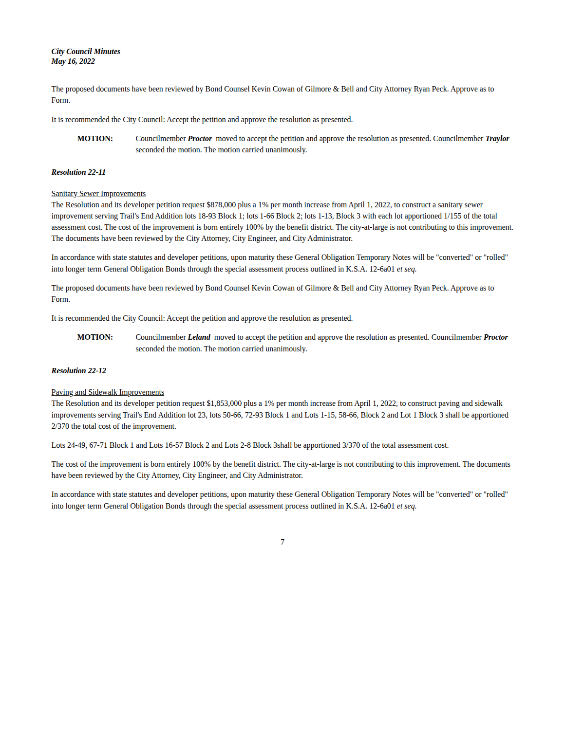City Council Minutes
May 16, 2022
The proposed documents have been reviewed by Bond Counsel Kevin Cowan of Gilmore & Bell and City Attorney Ryan Peck. Approve as to Form.
It is recommended the City Council: Accept the petition and approve the resolution as presented.
MOTION:
Councilmember Proctor moved to accept the petition and approve the resolution as presented. Councilmember Traylor seconded the motion. The motion carried unanimously.
Resolution 22-11
Sanitary Sewer Improvements
The Resolution and its developer petition request $878,000 plus a 1% per month increase from April 1, 2022, to construct a sanitary sewer improvement serving Trail's End Addition lots 18-93 Block 1; lots 1-66 Block 2; lots 1-13, Block 3 with each lot apportioned 1/155 of the total assessment cost. The cost of the improvement is born entirely 100% by the benefit district. The city-at-large is not contributing to this improvement. The documents have been reviewed by the City Attorney, City Engineer, and City Administrator.
In accordance with state statutes and developer petitions, upon maturity these General Obligation Temporary Notes will be "converted" or "rolled" into longer term General Obligation Bonds through the special assessment process outlined in K.S.A. 12-6a01 et seq.
The proposed documents have been reviewed by Bond Counsel Kevin Cowan of Gilmore & Bell and City Attorney Ryan Peck. Approve as to Form.
It is recommended the City Council: Accept the petition and approve the resolution as presented.
MOTION:
Councilmember Leland moved to accept the petition and approve the resolution as presented. Councilmember Proctor seconded the motion. The motion carried unanimously.
Resolution 22-12
Paving and Sidewalk Improvements
The Resolution and its developer petition request $1,853,000 plus a 1% per month increase from April 1, 2022, to construct paving and sidewalk improvements serving Trail's End Addition lot 23, lots 50-66, 72-93 Block 1 and Lots 1-15, 58-66, Block 2 and Lot 1 Block 3 shall be apportioned 2/370 the total cost of the improvement.
Lots 24-49, 67-71 Block 1 and Lots 16-57 Block 2 and Lots 2-8 Block 3shall be apportioned 3/370 of the total assessment cost.
The cost of the improvement is born entirely 100% by the benefit district. The city-at-large is not contributing to this improvement. The documents have been reviewed by the City Attorney, City Engineer, and City Administrator.
In accordance with state statutes and developer petitions, upon maturity these General Obligation Temporary Notes will be "converted" or "rolled" into longer term General Obligation Bonds through the special assessment process outlined in K.S.A. 12-6a01 et seq.
7